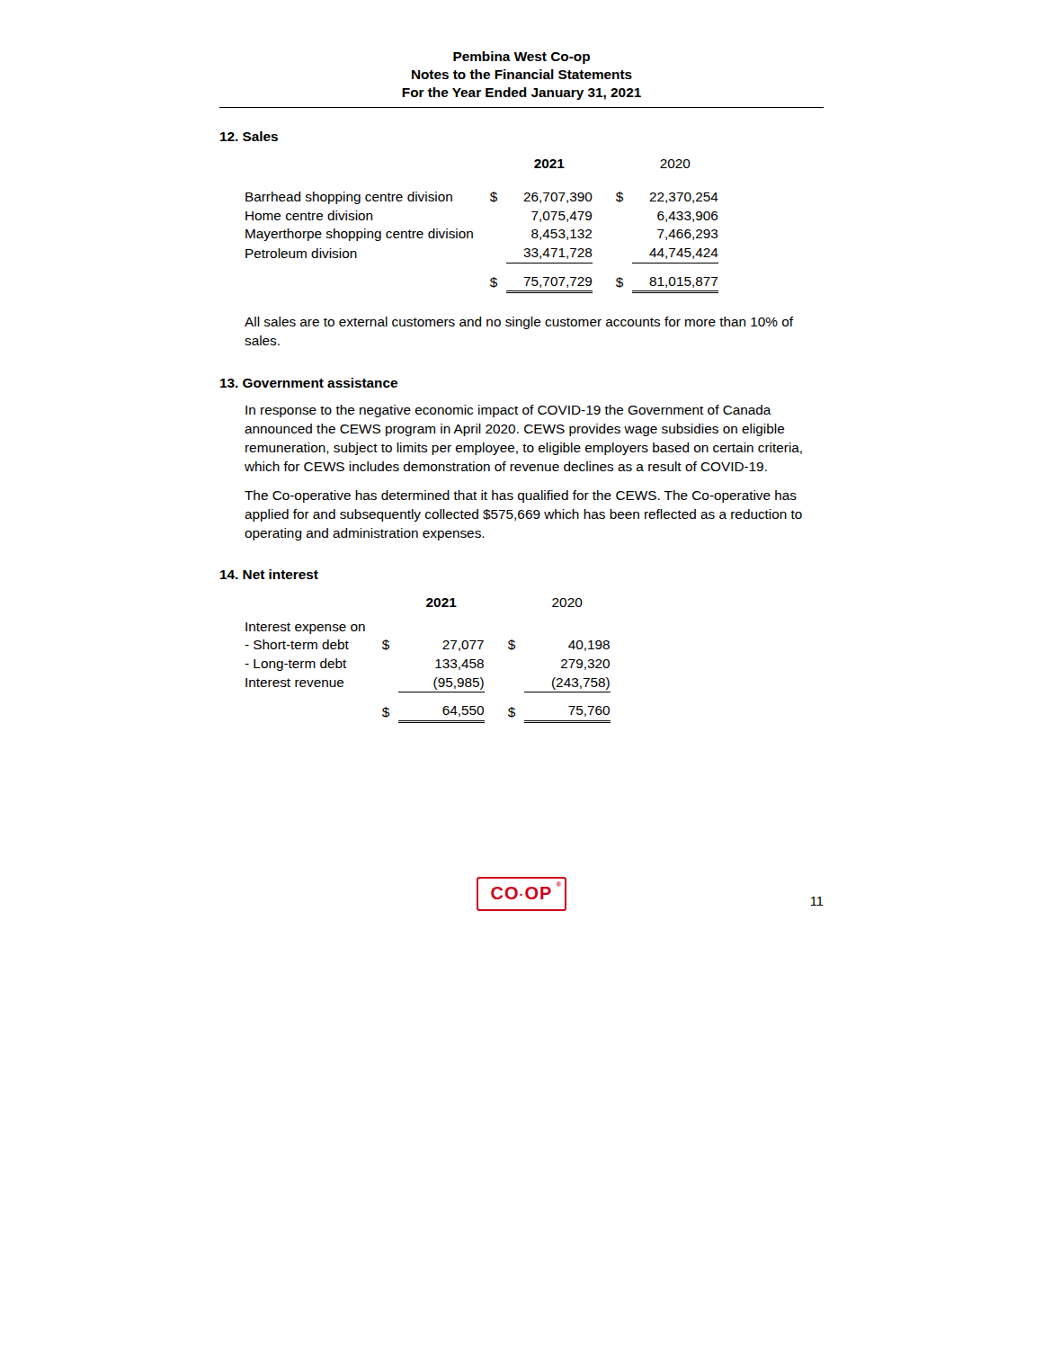Pembina West Co-op Notes to the Financial Statements For the Year Ended January 31, 2021
12. Sales
| | | 2021 | | | 2020 |
| --- | --- | --- | --- | --- | --- |
| Barrhead shopping centre division | $ | 26,707,390 | | $ | 22,370,254 |
| Home centre division | | 7,075,479 | | | 6,433,906 |
| Mayerthorpe shopping centre division | | 8,453,132 | | | 7,466,293 |
| Petroleum division | | 33,471,728 | | | 44,745,424 |
| | $ | 75,707,729 | | $ | 81,015,877 |
All sales are to external customers and no single customer accounts for more than 10% of sales.
13. Government assistance
In response to the negative economic impact of COVID-19 the Government of Canada announced the CEWS program in April 2020. CEWS provides wage subsidies on eligible remuneration, subject to limits per employee, to eligible employers based on certain criteria, which for CEWS includes demonstration of revenue declines as a result of COVID-19.
The Co-operative has determined that it has qualified for the CEWS. The Co-operative has applied for and subsequently collected $575,669 which has been reflected as a reduction to operating and administration expenses.
14. Net interest
| | | 2021 | | | 2020 |
| --- | --- | --- | --- | --- | --- |
| Interest expense on | | | | | |
| - Short-term debt | $ | 27,077 | | $ | 40,198 |
| - Long-term debt | | 133,458 | | | 279,320 |
| Interest revenue | | (95,985) | | | (243,758) |
| | $ | 64,550 | | $ | 75,760 |
CO·OP® 11